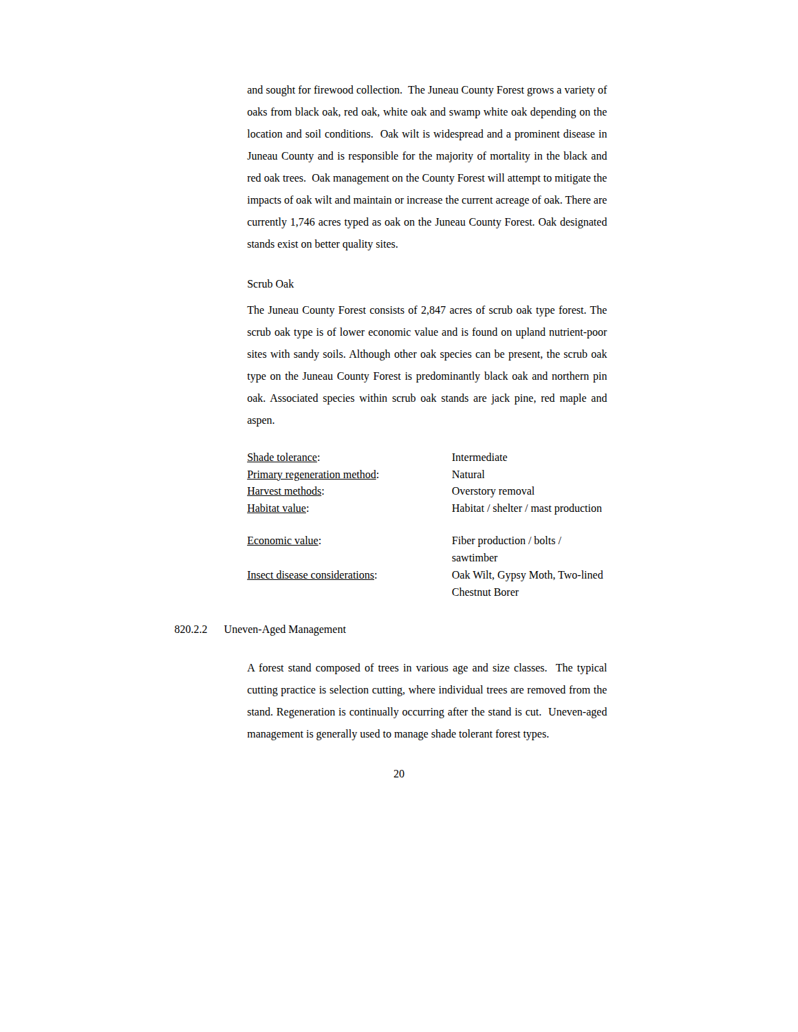and sought for firewood collection. The Juneau County Forest grows a variety of oaks from black oak, red oak, white oak and swamp white oak depending on the location and soil conditions. Oak wilt is widespread and a prominent disease in Juneau County and is responsible for the majority of mortality in the black and red oak trees. Oak management on the County Forest will attempt to mitigate the impacts of oak wilt and maintain or increase the current acreage of oak. There are currently 1,746 acres typed as oak on the Juneau County Forest. Oak designated stands exist on better quality sites.
Scrub Oak
The Juneau County Forest consists of 2,847 acres of scrub oak type forest. The scrub oak type is of lower economic value and is found on upland nutrient-poor sites with sandy soils. Although other oak species can be present, the scrub oak type on the Juneau County Forest is predominantly black oak and northern pin oak. Associated species within scrub oak stands are jack pine, red maple and aspen.
| Shade tolerance : | Intermediate |
| Primary regeneration method : | Natural |
| Harvest methods : | Overstory removal |
| Habitat value : | Habitat / shelter / mast production |
| Economic value : | Fiber production / bolts / sawtimber |
| Insect disease considerations : | Oak Wilt, Gypsy Moth, Two-lined Chestnut Borer |
820.2.2 Uneven-Aged Management
A forest stand composed of trees in various age and size classes. The typical cutting practice is selection cutting, where individual trees are removed from the stand. Regeneration is continually occurring after the stand is cut. Uneven-aged management is generally used to manage shade tolerant forest types.
20